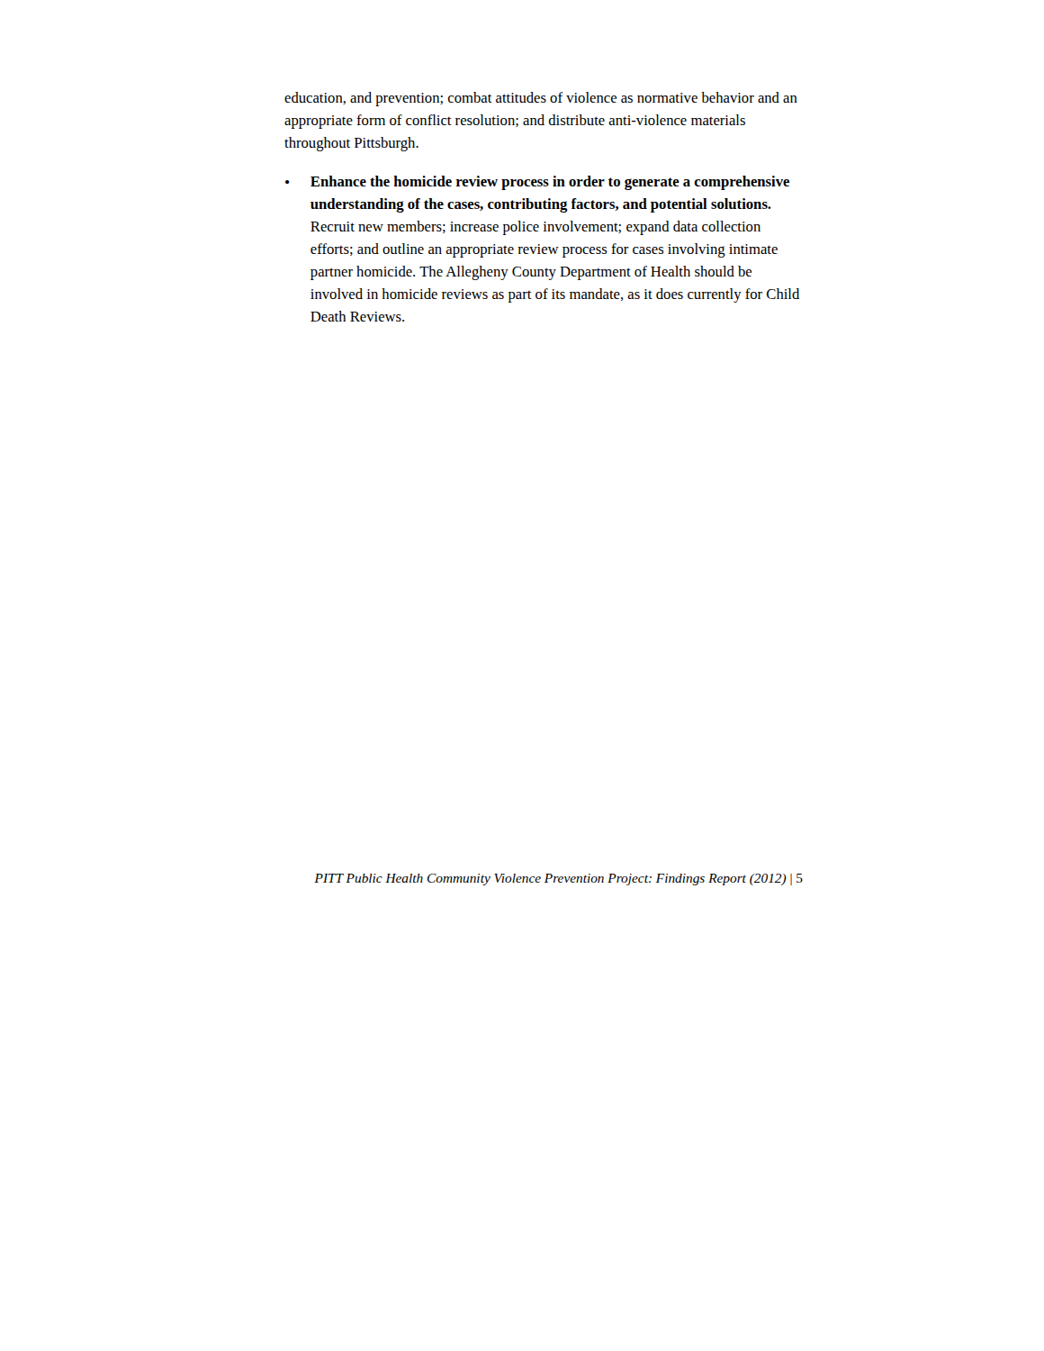education, and prevention; combat attitudes of violence as normative behavior and an appropriate form of conflict resolution; and distribute anti-violence materials throughout Pittsburgh.
Enhance the homicide review process in order to generate a comprehensive understanding of the cases, contributing factors, and potential solutions. Recruit new members; increase police involvement; expand data collection efforts; and outline an appropriate review process for cases involving intimate partner homicide. The Allegheny County Department of Health should be involved in homicide reviews as part of its mandate, as it does currently for Child Death Reviews.
PITT Public Health Community Violence Prevention Project: Findings Report (2012) | 5